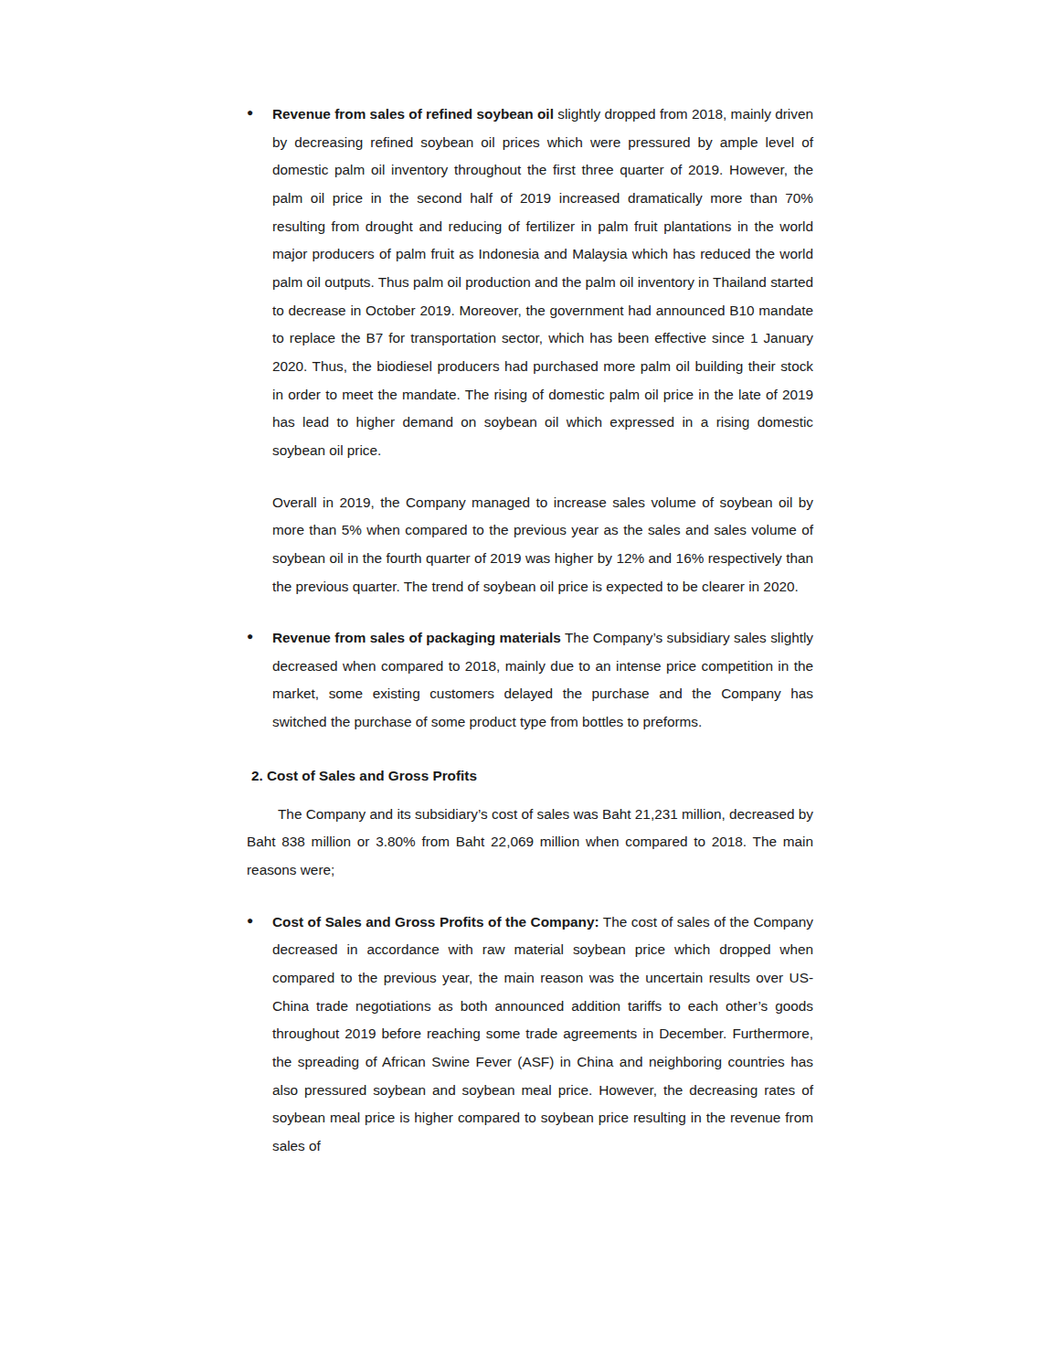Revenue from sales of refined soybean oil slightly dropped from 2018, mainly driven by decreasing refined soybean oil prices which were pressured by ample level of domestic palm oil inventory throughout the first three quarter of 2019. However, the palm oil price in the second half of 2019 increased dramatically more than 70% resulting from drought and reducing of fertilizer in palm fruit plantations in the world major producers of palm fruit as Indonesia and Malaysia which has reduced the world palm oil outputs. Thus palm oil production and the palm oil inventory in Thailand started to decrease in October 2019. Moreover, the government had announced B10 mandate to replace the B7 for transportation sector, which has been effective since 1 January 2020. Thus, the biodiesel producers had purchased more palm oil building their stock in order to meet the mandate. The rising of domestic palm oil price in the late of 2019 has lead to higher demand on soybean oil which expressed in a rising domestic soybean oil price.
Overall in 2019, the Company managed to increase sales volume of soybean oil by more than 5% when compared to the previous year as the sales and sales volume of soybean oil in the fourth quarter of 2019 was higher by 12% and 16% respectively than the previous quarter. The trend of soybean oil price is expected to be clearer in 2020.
Revenue from sales of packaging materials The Company’s subsidiary sales slightly decreased when compared to 2018, mainly due to an intense price competition in the market, some existing customers delayed the purchase and the Company has switched the purchase of some product type from bottles to preforms.
Cost of Sales and Gross Profits
The Company and its subsidiary’s cost of sales was Baht 21,231 million, decreased by Baht 838 million or 3.80% from Baht 22,069 million when compared to 2018. The main reasons were;
Cost of Sales and Gross Profits of the Company: The cost of sales of the Company decreased in accordance with raw material soybean price which dropped when compared to the previous year, the main reason was the uncertain results over US-China trade negotiations as both announced addition tariffs to each other’s goods throughout 2019 before reaching some trade agreements in December. Furthermore, the spreading of African Swine Fever (ASF) in China and neighboring countries has also pressured soybean and soybean meal price. However, the decreasing rates of soybean meal price is higher compared to soybean price resulting in the revenue from sales of